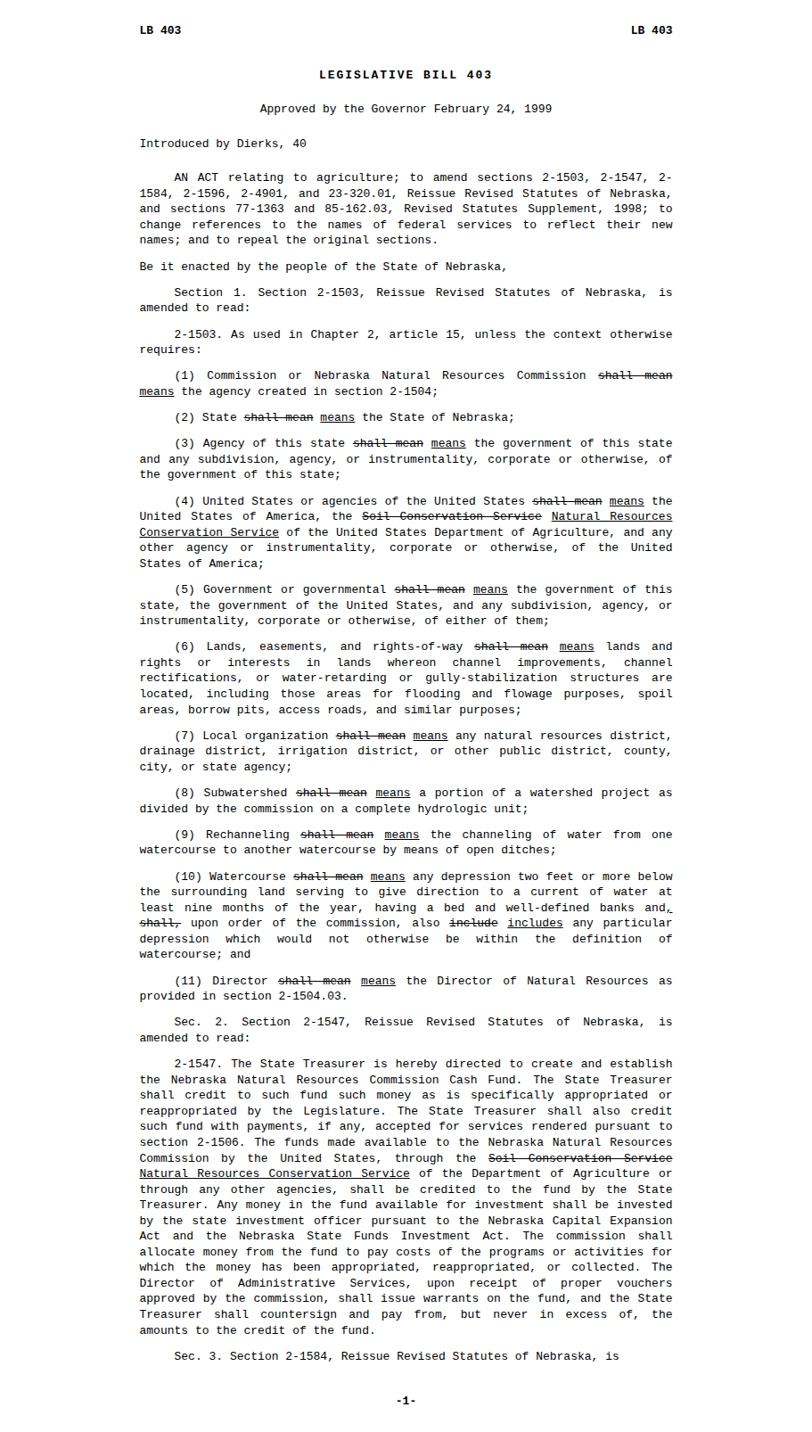LB 403 LB 403
LEGISLATIVE BILL 403
Approved by the Governor February 24, 1999
Introduced by Dierks, 40
AN ACT relating to agriculture; to amend sections 2-1503, 2-1547, 2-1584, 2-1596, 2-4901, and 23-320.01, Reissue Revised Statutes of Nebraska, and sections 77-1363 and 85-162.03, Revised Statutes Supplement, 1998; to change references to the names of federal services to reflect their new names; and to repeal the original sections.
Be it enacted by the people of the State of Nebraska,
Section 1. Section 2-1503, Reissue Revised Statutes of Nebraska, is amended to read:
2-1503. As used in Chapter 2, article 15, unless the context otherwise requires:
(1) Commission or Nebraska Natural Resources Commission shall mean means the agency created in section 2-1504;
(2) State shall mean means the State of Nebraska;
(3) Agency of this state shall mean means the government of this state and any subdivision, agency, or instrumentality, corporate or otherwise, of the government of this state;
(4) United States or agencies of the United States shall mean means the United States of America, the Soil Conservation Service Natural Resources Conservation Service of the United States Department of Agriculture, and any other agency or instrumentality, corporate or otherwise, of the United States of America;
(5) Government or governmental shall mean means the government of this state, the government of the United States, and any subdivision, agency, or instrumentality, corporate or otherwise, of either of them;
(6) Lands, easements, and rights-of-way shall mean means lands and rights or interests in lands whereon channel improvements, channel rectifications, or water-retarding or gully-stabilization structures are located, including those areas for flooding and flowage purposes, spoil areas, borrow pits, access roads, and similar purposes;
(7) Local organization shall mean means any natural resources district, drainage district, irrigation district, or other public district, county, city, or state agency;
(8) Subwatershed shall mean means a portion of a watershed project as divided by the commission on a complete hydrologic unit;
(9) Rechanneling shall mean means the channeling of water from one watercourse to another watercourse by means of open ditches;
(10) Watercourse shall mean means any depression two feet or more below the surrounding land serving to give direction to a current of water at least nine months of the year, having a bed and well-defined banks and, shall, upon order of the commission, also include includes any particular depression which would not otherwise be within the definition of watercourse; and
(11) Director shall mean means the Director of Natural Resources as provided in section 2-1504.03.
Sec. 2. Section 2-1547, Reissue Revised Statutes of Nebraska, is amended to read:
2-1547. The State Treasurer is hereby directed to create and establish the Nebraska Natural Resources Commission Cash Fund. The State Treasurer shall credit to such fund such money as is specifically appropriated or reappropriated by the Legislature. The State Treasurer shall also credit such fund with payments, if any, accepted for services rendered pursuant to section 2-1506. The funds made available to the Nebraska Natural Resources Commission by the United States, through the Soil Conservation Service Natural Resources Conservation Service of the Department of Agriculture or through any other agencies, shall be credited to the fund by the State Treasurer. Any money in the fund available for investment shall be invested by the state investment officer pursuant to the Nebraska Capital Expansion Act and the Nebraska State Funds Investment Act. The commission shall allocate money from the fund to pay costs of the programs or activities for which the money has been appropriated, reappropriated, or collected. The Director of Administrative Services, upon receipt of proper vouchers approved by the commission, shall issue warrants on the fund, and the State Treasurer shall countersign and pay from, but never in excess of, the amounts to the credit of the fund.
Sec. 3. Section 2-1584, Reissue Revised Statutes of Nebraska, is
-1-